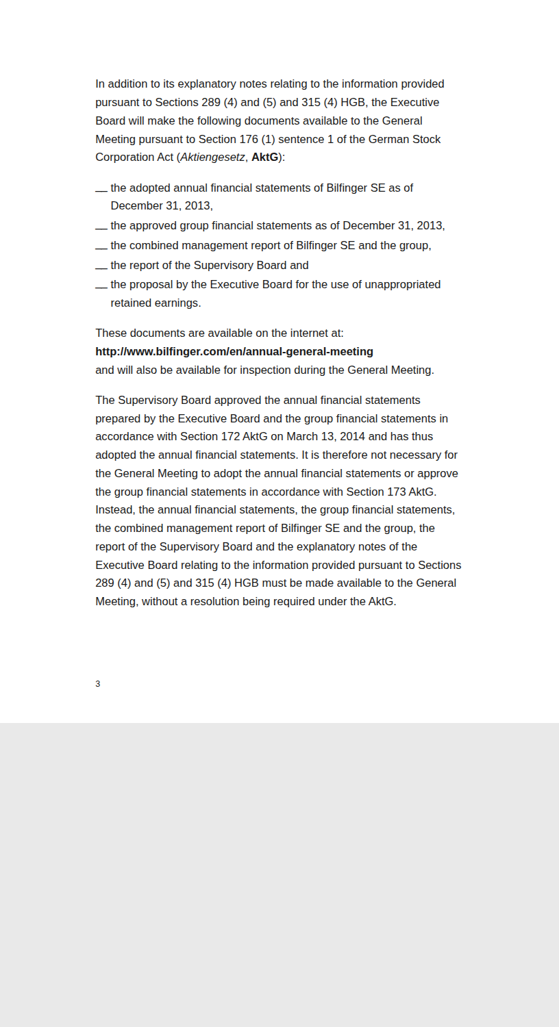In addition to its explanatory notes relating to the information provided pursuant to Sections 289 (4) and (5) and 315 (4) HGB, the Executive Board will make the following documents available to the General Meeting pursuant to Section 176 (1) sentence 1 of the German Stock Corporation Act (Aktiengesetz, AktG):
the adopted annual financial statements of Bilfinger SE as of December 31, 2013,
the approved group financial statements as of December 31, 2013,
the combined management report of Bilfinger SE and the group,
the report of the Supervisory Board and
the proposal by the Executive Board for the use of unappropriated retained earnings.
These documents are available on the internet at:
http://www.bilfinger.com/en/annual-general-meeting
and will also be available for inspection during the General Meeting.
The Supervisory Board approved the annual financial statements prepared by the Executive Board and the group financial statements in accordance with Section 172 AktG on March 13, 2014 and has thus adopted the annual financial statements. It is therefore not necessary for the General Meeting to adopt the annual financial statements or approve the group financial statements in accordance with Section 173 AktG. Instead, the annual financial statements, the group financial statements, the combined management report of Bilfinger SE and the group, the report of the Supervisory Board and the explanatory notes of the Executive Board relating to the information provided pursuant to Sections 289 (4) and (5) and 315 (4) HGB must be made available to the General Meeting, without a resolution being required under the AktG.
3